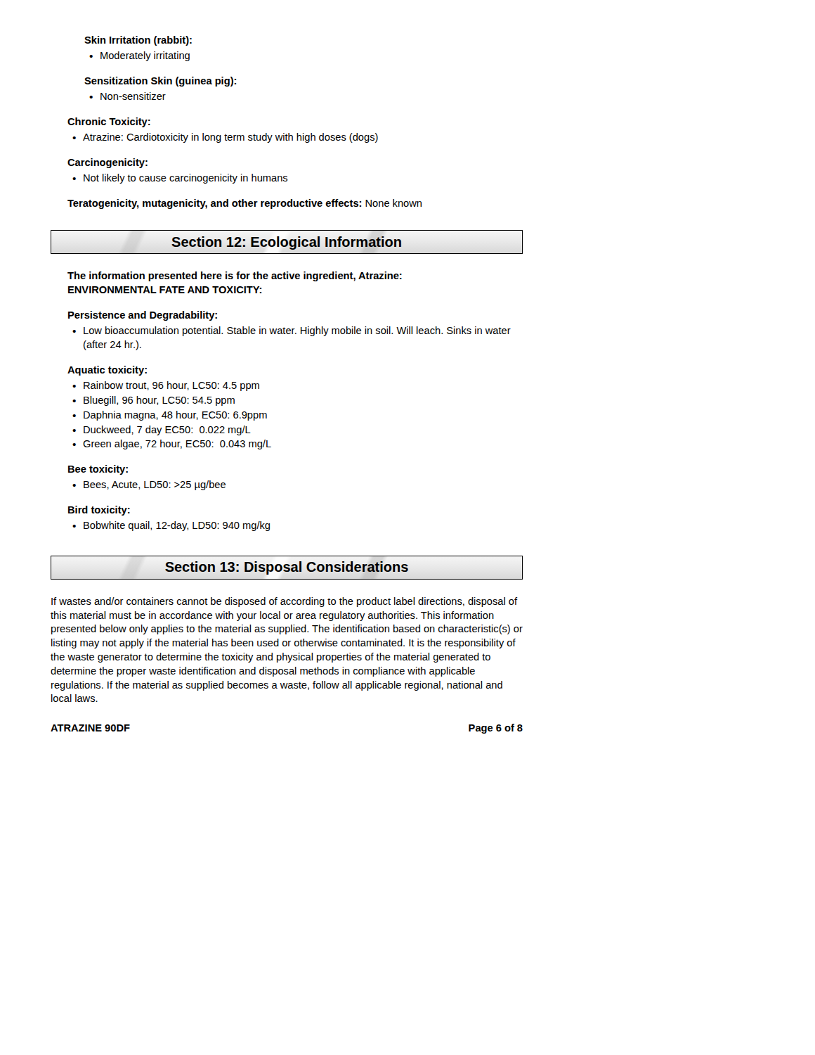Skin Irritation (rabbit):
Moderately irritating
Sensitization Skin (guinea pig):
Non-sensitizer
Chronic Toxicity:
Atrazine: Cardiotoxicity in long term study with high doses (dogs)
Carcinogenicity:
Not likely to cause carcinogenicity in humans
Teratogenicity, mutagenicity, and other reproductive effects: None known
Section 12: Ecological Information
The information presented here is for the active ingredient, Atrazine:
ENVIRONMENTAL FATE AND TOXICITY:
Persistence and Degradability:
Low bioaccumulation potential. Stable in water. Highly mobile in soil. Will leach. Sinks in water (after 24 hr.).
Aquatic toxicity:
Rainbow trout, 96 hour, LC50: 4.5 ppm
Bluegill, 96 hour, LC50: 54.5 ppm
Daphnia magna, 48 hour, EC50: 6.9ppm
Duckweed, 7 day EC50: 0.022 mg/L
Green algae, 72 hour, EC50: 0.043 mg/L
Bee toxicity:
Bees, Acute, LD50: >25 µg/bee
Bird toxicity:
Bobwhite quail, 12-day, LD50: 940 mg/kg
Section 13: Disposal Considerations
If wastes and/or containers cannot be disposed of according to the product label directions, disposal of this material must be in accordance with your local or area regulatory authorities. This information presented below only applies to the material as supplied. The identification based on characteristic(s) or listing may not apply if the material has been used or otherwise contaminated. It is the responsibility of the waste generator to determine the toxicity and physical properties of the material generated to determine the proper waste identification and disposal methods in compliance with applicable regulations. If the material as supplied becomes a waste, follow all applicable regional, national and local laws.
ATRAZINE 90DF Page 6 of 8